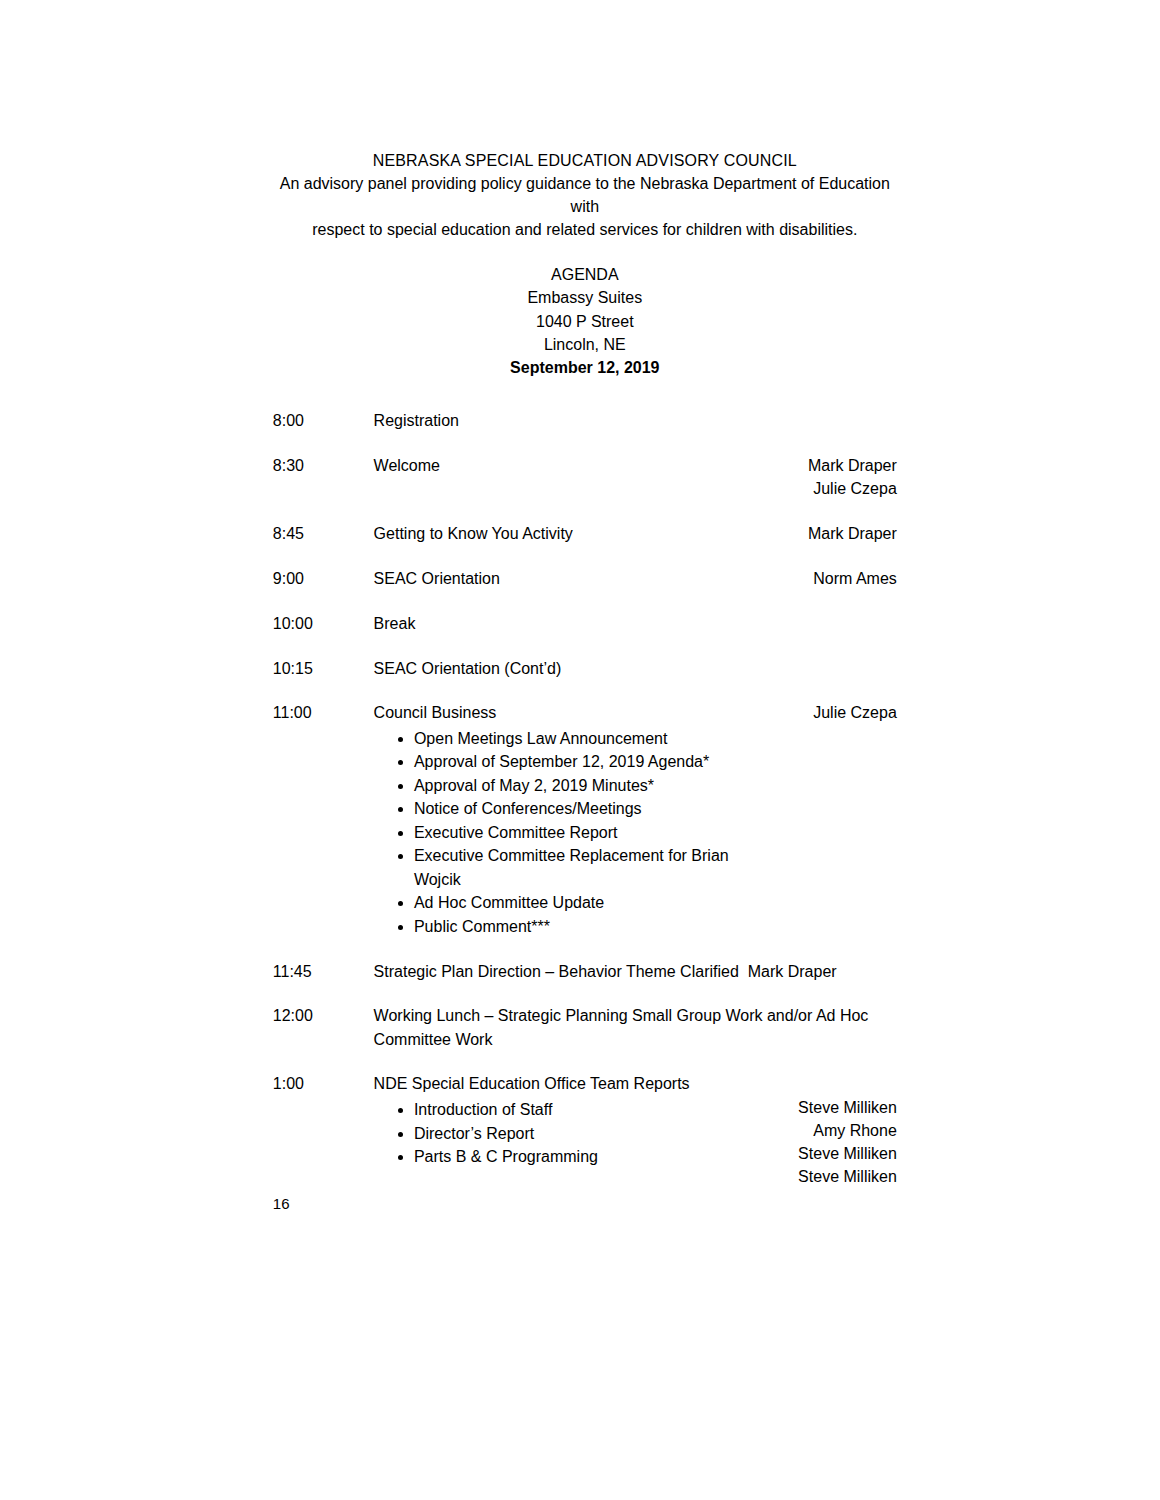NEBRASKA SPECIAL EDUCATION ADVISORY COUNCIL
An advisory panel providing policy guidance to the Nebraska Department of Education with
respect to special education and related services for children with disabilities.
AGENDA
Embassy Suites
1040 P Street
Lincoln, NE
September 12, 2019
| 8:00 | Registration | |
| 8:30 | Welcome | Mark Draper Julie Czepa |
| 8:45 | Getting to Know You Activity | Mark Draper |
| 9:00 | SEAC Orientation | Norm Ames |
| 10:00 | Break | |
| 10:15 | SEAC Orientation (Cont’d) | |
| 11:00 | Council Business Open Meetings Law Announcement Approval of September 12, 2019 Agenda* Approval of May 2, 2019 Minutes* Notice of Conferences/Meetings Executive Committee Report Executive Committee Replacement for Brian Wojcik Ad Hoc Committee Update Public Comment*** | Julie Czepa |
| 11:45 | Strategic Plan Direction – Behavior Theme Clarified Mark Draper |
| 12:00 | Working Lunch – Strategic Planning Small Group Work and/or Ad Hoc Committee Work |
| 1:00 | NDE Special Education Office Team Reports Introduction of Staff Director’s Report Parts B & C Programming | Steve Milliken Amy Rhone Steve Milliken Steve Milliken |
16